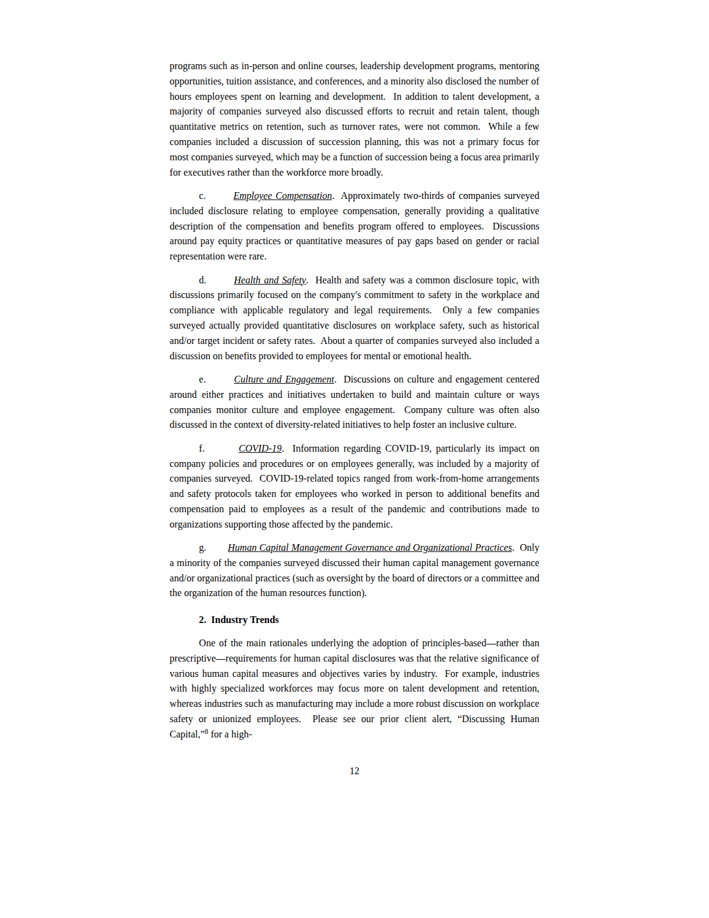programs such as in-person and online courses, leadership development programs, mentoring opportunities, tuition assistance, and conferences, and a minority also disclosed the number of hours employees spent on learning and development. In addition to talent development, a majority of companies surveyed also discussed efforts to recruit and retain talent, though quantitative metrics on retention, such as turnover rates, were not common. While a few companies included a discussion of succession planning, this was not a primary focus for most companies surveyed, which may be a function of succession being a focus area primarily for executives rather than the workforce more broadly.
c. Employee Compensation. Approximately two-thirds of companies surveyed included disclosure relating to employee compensation, generally providing a qualitative description of the compensation and benefits program offered to employees. Discussions around pay equity practices or quantitative measures of pay gaps based on gender or racial representation were rare.
d. Health and Safety. Health and safety was a common disclosure topic, with discussions primarily focused on the company's commitment to safety in the workplace and compliance with applicable regulatory and legal requirements. Only a few companies surveyed actually provided quantitative disclosures on workplace safety, such as historical and/or target incident or safety rates. About a quarter of companies surveyed also included a discussion on benefits provided to employees for mental or emotional health.
e. Culture and Engagement. Discussions on culture and engagement centered around either practices and initiatives undertaken to build and maintain culture or ways companies monitor culture and employee engagement. Company culture was often also discussed in the context of diversity-related initiatives to help foster an inclusive culture.
f. COVID-19. Information regarding COVID-19, particularly its impact on company policies and procedures or on employees generally, was included by a majority of companies surveyed. COVID-19-related topics ranged from work-from-home arrangements and safety protocols taken for employees who worked in person to additional benefits and compensation paid to employees as a result of the pandemic and contributions made to organizations supporting those affected by the pandemic.
g. Human Capital Management Governance and Organizational Practices. Only a minority of the companies surveyed discussed their human capital management governance and/or organizational practices (such as oversight by the board of directors or a committee and the organization of the human resources function).
2. Industry Trends
One of the main rationales underlying the adoption of principles-based—rather than prescriptive—requirements for human capital disclosures was that the relative significance of various human capital measures and objectives varies by industry. For example, industries with highly specialized workforces may focus more on talent development and retention, whereas industries such as manufacturing may include a more robust discussion on workplace safety or unionized employees. Please see our prior client alert, “Discussing Human Capital,”8 for a high-
12